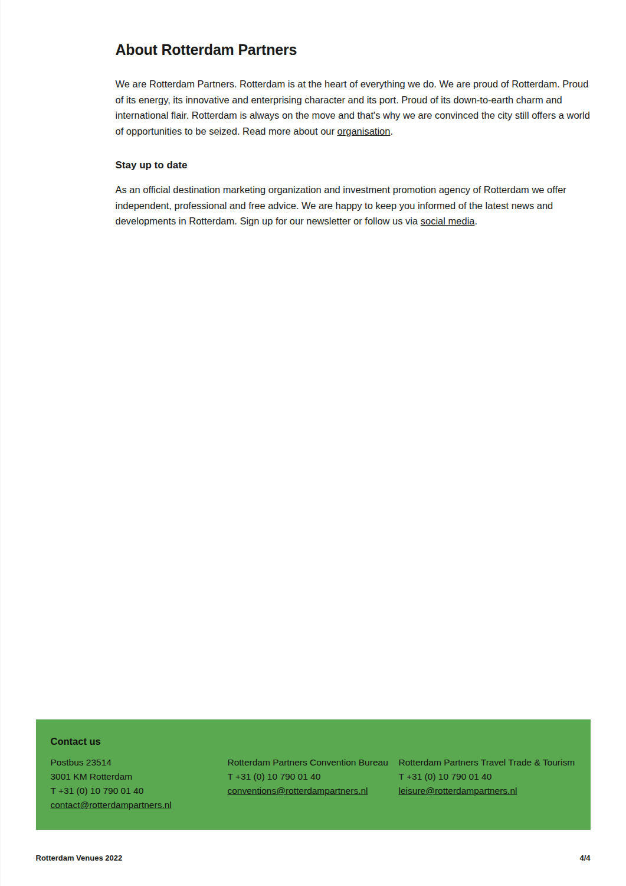About Rotterdam Partners
We are Rotterdam Partners. Rotterdam is at the heart of everything we do. We are proud of Rotterdam. Proud of its energy, its innovative and enterprising character and its port. Proud of its down-to-earth charm and international flair. Rotterdam is always on the move and that's why we are convinced the city still offers a world of opportunities to be seized. Read more about our organisation.
Stay up to date
As an official destination marketing organization and investment promotion agency of Rotterdam we offer independent, professional and free advice. We are happy to keep you informed of the latest news and developments in Rotterdam. Sign up for our newsletter or follow us via social media.
Contact us
Postbus 23514
3001 KM Rotterdam
T +31 (0) 10 790 01 40
contact@rotterdampartners.nl
Rotterdam Partners Convention Bureau
T +31 (0) 10 790 01 40
conventions@rotterdampartners.nl
Rotterdam Partners Travel Trade & Tourism
T +31 (0) 10 790 01 40
leisure@rotterdampartners.nl
Rotterdam Venues 2022 4/4